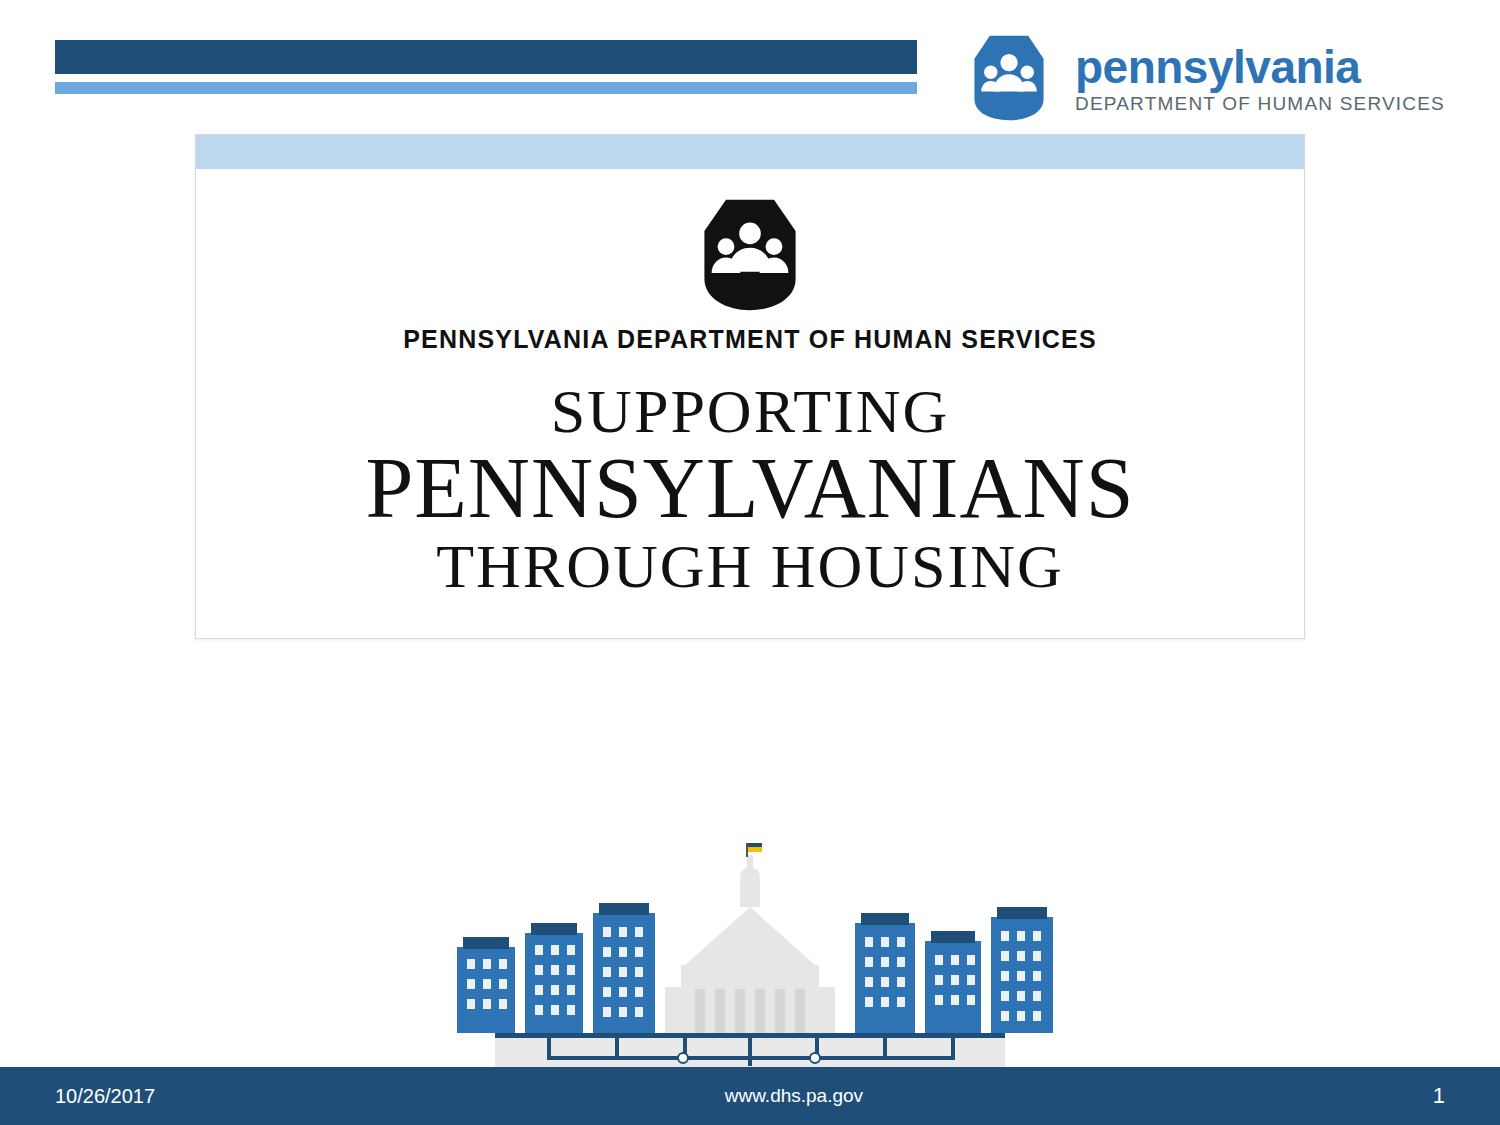pennsylvania DEPARTMENT OF HUMAN SERVICES
PENNSYLVANIA DEPARTMENT OF HUMAN SERVICES
SUPPORTING PENNSYLVANIANS THROUGH HOUSING
10/26/2017 www.dhs.pa.gov 1